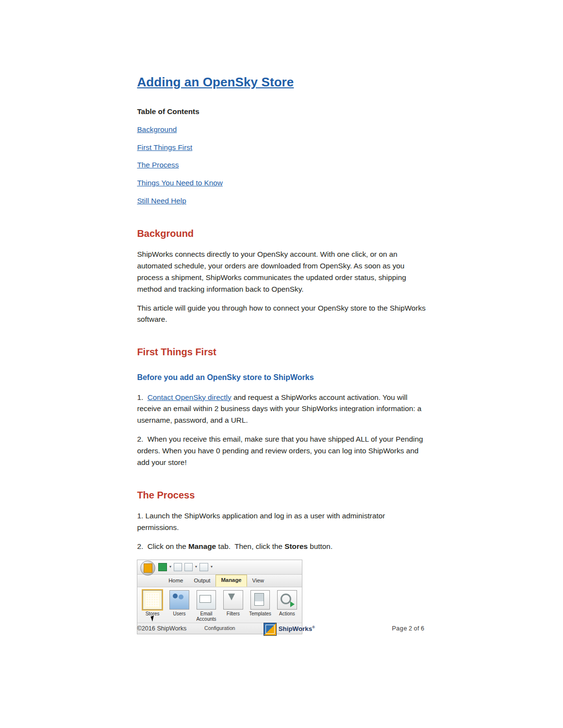Adding an OpenSky Store
Table of Contents
Background First Things First The Process Things You Need to Know Still Need Help
Background
ShipWorks connects directly to your OpenSky account. With one click, or on an automated schedule, your orders are downloaded from OpenSky. As soon as you process a shipment, ShipWorks communicates the updated order status, shipping method and tracking information back to OpenSky.
This article will guide you through how to connect your OpenSky store to the ShipWorks software.
First Things First
Before you add an OpenSky store to ShipWorks
1. Contact OpenSky directly and request a ShipWorks account activation. You will receive an email within 2 business days with your ShipWorks integration information: a username, password, and a URL.
2. When you receive this email, make sure that you have shipped ALL of your Pending orders. When you have 0 pending and review orders, you can log into ShipWorks and add your store!
The Process
1. Launch the ShipWorks application and log in as a user with administrator permissions.
2. Click on the Manage tab. Then, click the Stores button.
▾ ▾ ▾
Home
Output
Manage
View
Stores
Users
Email
Accounts
Filters
Templates
Actions
Configuration
©2016 ShipWorks
ShipWorks®
Page2of6